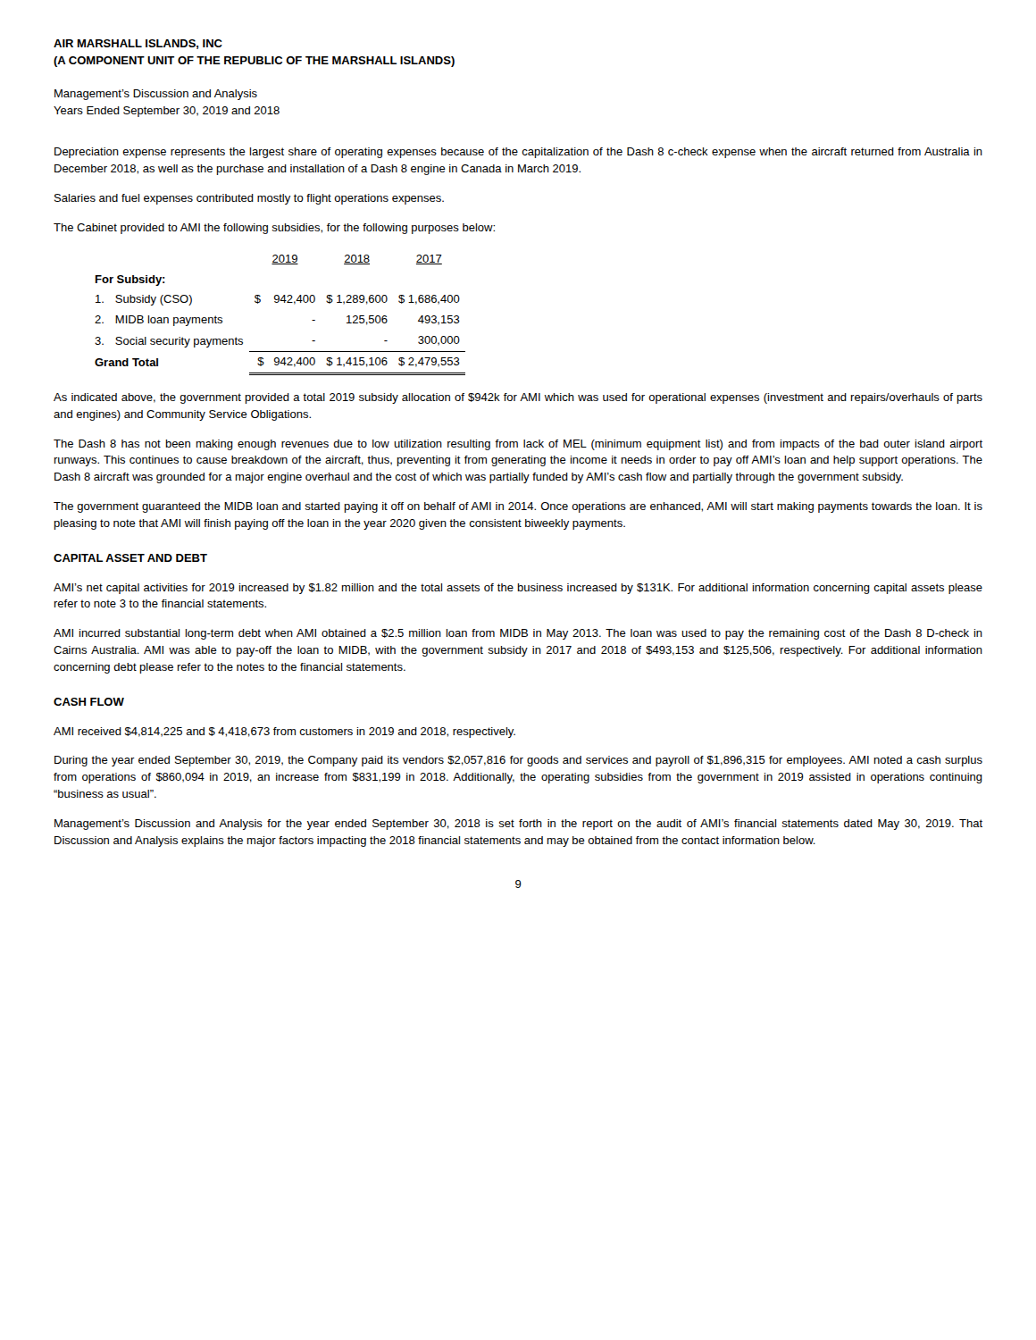AIR MARSHALL ISLANDS, INC
(A COMPONENT UNIT OF THE REPUBLIC OF THE MARSHALL ISLANDS)
Management’s Discussion and Analysis
Years Ended September 30, 2019 and 2018
Depreciation expense represents the largest share of operating expenses because of the capitalization of the Dash 8 c-check expense when the aircraft returned from Australia in December 2018, as well as the purchase and installation of a Dash 8 engine in Canada in March 2019.
Salaries and fuel expenses contributed mostly to flight operations expenses.
The Cabinet provided to AMI the following subsidies, for the following purposes below:
| | | | 2019 | 2018 | 2017 |
| For Subsidy: | | | |
| 1. | Subsidy (CSO) | $ 942,400 | $ 1,289,600 | $ 1,686,400 |
| 2. | MIDB loan payments | - | 125,506 | 493,153 |
| 3. | Social security payments | - | - | 300,000 |
| Grand Total | $ 942,400 | $ 1,415,106 | $ 2,479,553 |
As indicated above, the government provided a total 2019 subsidy allocation of $942k for AMI which was used for operational expenses (investment and repairs/overhauls of parts and engines) and Community Service Obligations.
The Dash 8 has not been making enough revenues due to low utilization resulting from lack of MEL (minimum equipment list) and from impacts of the bad outer island airport runways. This continues to cause breakdown of the aircraft, thus, preventing it from generating the income it needs in order to pay off AMI’s loan and help support operations. The Dash 8 aircraft was grounded for a major engine overhaul and the cost of which was partially funded by AMI’s cash flow and partially through the government subsidy.
The government guaranteed the MIDB loan and started paying it off on behalf of AMI in 2014. Once operations are enhanced, AMI will start making payments towards the loan. It is pleasing to note that AMI will finish paying off the loan in the year 2020 given the consistent biweekly payments.
Capital Asset and Debt
AMI’s net capital activities for 2019 increased by $1.82 million and the total assets of the business increased by $131K. For additional information concerning capital assets please refer to note 3 to the financial statements.
AMI incurred substantial long-term debt when AMI obtained a $2.5 million loan from MIDB in May 2013. The loan was used to pay the remaining cost of the Dash 8 D-check in Cairns Australia. AMI was able to pay-off the loan to MIDB, with the government subsidy in 2017 and 2018 of $493,153 and $125,506, respectively. For additional information concerning debt please refer to the notes to the financial statements.
Cash Flow
AMI received $4,814,225 and $ 4,418,673 from customers in 2019 and 2018, respectively.
During the year ended September 30, 2019, the Company paid its vendors $2,057,816 for goods and services and payroll of $1,896,315 for employees. AMI noted a cash surplus from operations of $860,094 in 2019, an increase from $831,199 in 2018. Additionally, the operating subsidies from the government in 2019 assisted in operations continuing “business as usual”.
Management’s Discussion and Analysis for the year ended September 30, 2018 is set forth in the report on the audit of AMI’s financial statements dated May 30, 2019. That Discussion and Analysis explains the major factors impacting the 2018 financial statements and may be obtained from the contact information below.
9